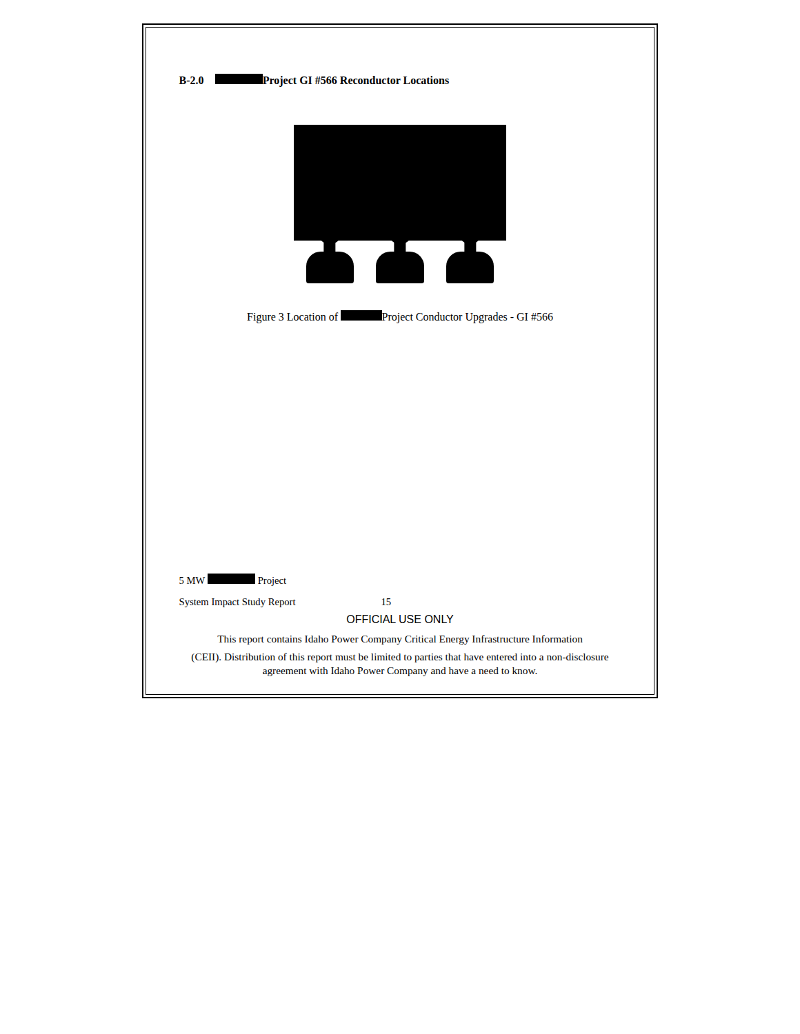B-2.0 Project GI #566 Reconductor Locations
Figure 3 Location of Project Conductor Upgrades - GI #566
5 MW Project
System Impact Study Report 15
OFFICIAL USE ONLY
This report contains Idaho Power Company Critical Energy Infrastructure Information
(CEII). Distribution of this report must be limited to parties that have entered into a non-disclosure agreement with Idaho Power Company and have a need to know.